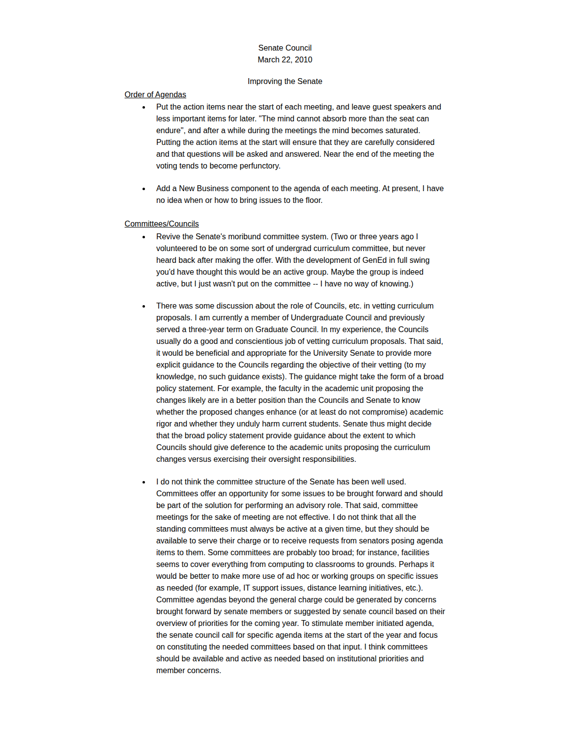Senate Council
March 22, 2010
Improving the Senate
Order of Agendas
Put the action items near the start of each meeting, and leave guest speakers and less important items for later. "The mind cannot absorb more than the seat can endure", and after a while during the meetings the mind becomes saturated. Putting the action items at the start will ensure that they are carefully considered and that questions will be asked and answered. Near the end of the meeting the voting tends to become perfunctory.
Add a New Business component to the agenda of each meeting. At present, I have no idea when or how to bring issues to the floor.
Committees/Councils
Revive the Senate's moribund committee system. (Two or three years ago I volunteered to be on some sort of undergrad curriculum committee, but never heard back after making the offer. With the development of GenEd in full swing you'd have thought this would be an active group. Maybe the group is indeed active, but I just wasn't put on the committee -- I have no way of knowing.)
There was some discussion about the role of Councils, etc. in vetting curriculum proposals. I am currently a member of Undergraduate Council and previously served a three-year term on Graduate Council. In my experience, the Councils usually do a good and conscientious job of vetting curriculum proposals. That said, it would be beneficial and appropriate for the University Senate to provide more explicit guidance to the Councils regarding the objective of their vetting (to my knowledge, no such guidance exists). The guidance might take the form of a broad policy statement. For example, the faculty in the academic unit proposing the changes likely are in a better position than the Councils and Senate to know whether the proposed changes enhance (or at least do not compromise) academic rigor and whether they unduly harm current students. Senate thus might decide that the broad policy statement provide guidance about the extent to which Councils should give deference to the academic units proposing the curriculum changes versus exercising their oversight responsibilities.
I do not think the committee structure of the Senate has been well used. Committees offer an opportunity for some issues to be brought forward and should be part of the solution for performing an advisory role. That said, committee meetings for the sake of meeting are not effective. I do not think that all the standing committees must always be active at a given time, but they should be available to serve their charge or to receive requests from senators posing agenda items to them. Some committees are probably too broad; for instance, facilities seems to cover everything from computing to classrooms to grounds. Perhaps it would be better to make more use of ad hoc or working groups on specific issues as needed (for example, IT support issues, distance learning initiatives, etc.). Committee agendas beyond the general charge could be generated by concerns brought forward by senate members or suggested by senate council based on their overview of priorities for the coming year. To stimulate member initiated agenda, the senate council call for specific agenda items at the start of the year and focus on constituting the needed committees based on that input. I think committees should be available and active as needed based on institutional priorities and member concerns.